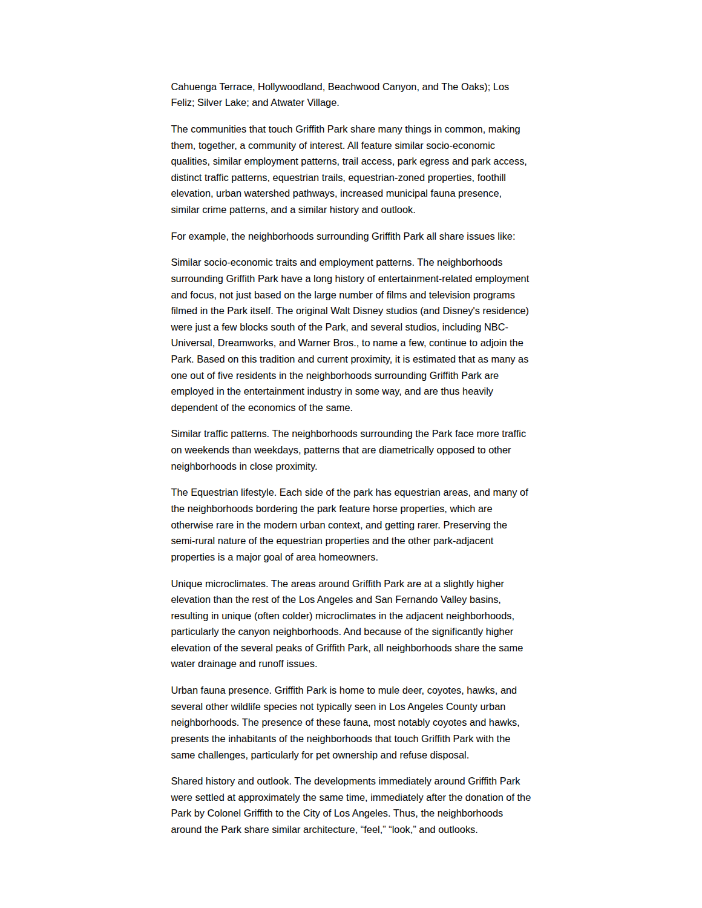Cahuenga Terrace, Hollywoodland, Beachwood Canyon, and The Oaks); Los Feliz; Silver Lake; and Atwater Village.
The communities that touch Griffith Park share many things in common, making them, together, a community of interest. All feature similar socio-economic qualities, similar employment patterns, trail access, park egress and park access, distinct traffic patterns, equestrian trails, equestrian-zoned properties, foothill elevation, urban watershed pathways, increased municipal fauna presence, similar crime patterns, and a similar history and outlook.
For example, the neighborhoods surrounding Griffith Park all share issues like:
Similar socio-economic traits and employment patterns. The neighborhoods surrounding Griffith Park have a long history of entertainment-related employment and focus, not just based on the large number of films and television programs filmed in the Park itself. The original Walt Disney studios (and Disney's residence) were just a few blocks south of the Park, and several studios, including NBC-Universal, Dreamworks, and Warner Bros., to name a few, continue to adjoin the Park. Based on this tradition and current proximity, it is estimated that as many as one out of five residents in the neighborhoods surrounding Griffith Park are employed in the entertainment industry in some way, and are thus heavily dependent of the economics of the same.
Similar traffic patterns. The neighborhoods surrounding the Park face more traffic on weekends than weekdays, patterns that are diametrically opposed to other neighborhoods in close proximity.
The Equestrian lifestyle. Each side of the park has equestrian areas, and many of the neighborhoods bordering the park feature horse properties, which are otherwise rare in the modern urban context, and getting rarer. Preserving the semi-rural nature of the equestrian properties and the other park-adjacent properties is a major goal of area homeowners.
Unique microclimates. The areas around Griffith Park are at a slightly higher elevation than the rest of the Los Angeles and San Fernando Valley basins, resulting in unique (often colder) microclimates in the adjacent neighborhoods, particularly the canyon neighborhoods. And because of the significantly higher elevation of the several peaks of Griffith Park, all neighborhoods share the same water drainage and runoff issues.
Urban fauna presence. Griffith Park is home to mule deer, coyotes, hawks, and several other wildlife species not typically seen in Los Angeles County urban neighborhoods. The presence of these fauna, most notably coyotes and hawks, presents the inhabitants of the neighborhoods that touch Griffith Park with the same challenges, particularly for pet ownership and refuse disposal.
Shared history and outlook. The developments immediately around Griffith Park were settled at approximately the same time, immediately after the donation of the Park by Colonel Griffith to the City of Los Angeles. Thus, the neighborhoods around the Park share similar architecture, “feel,” “look,” and outlooks.